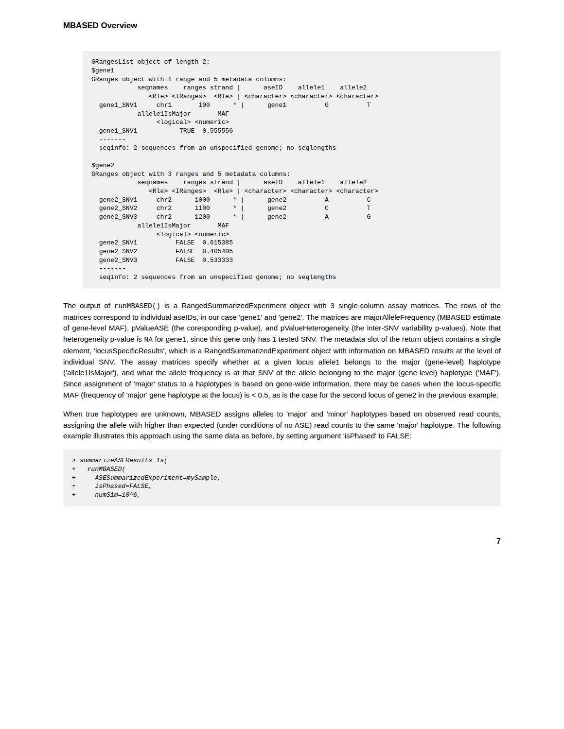MBASED Overview
GRangesList object of length 2:
$gene1
GRanges object with 1 range and 5 metadata columns:
            seqnames    ranges strand |      aseID    allele1    allele2
               <Rle> <IRanges>  <Rle> | <character> <character> <character>
  gene1_SNV1     chr1       100      * |      gene1          G          T
            allele1IsMajor       MAF
                 <logical> <numeric>
  gene1_SNV1           TRUE  0.555556
  -------
  seqinfo: 2 sequences from an unspecified genome; no seqlengths

$gene2
GRanges object with 3 ranges and 5 metadata columns:
            seqnames    ranges strand |      aseID    allele1    allele2
               <Rle> <IRanges>  <Rle> | <character> <character> <character>
  gene2_SNV1     chr2      1000      * |      gene2          A          C
  gene2_SNV2     chr2      1100      * |      gene2          C          T
  gene2_SNV3     chr2      1200      * |      gene2          A          G
            allele1IsMajor       MAF
                 <logical> <numeric>
  gene2_SNV1          FALSE  0.615385
  gene2_SNV2          FALSE  0.405405
  gene2_SNV3          FALSE  0.533333
  -------
  seqinfo: 2 sequences from an unspecified genome; no seqlengths
The output of runMBASED() is a RangedSummarizedExperiment object with 3 single-column assay matrices. The rows of the matrices correspond to individual aseIDs, in our case 'gene1' and 'gene2'. The matrices are majorAlleleFrequency (MBASED estimate of gene-level MAF), pValueASE (the coresponding p-value), and pValueHeterogeneity (the inter-SNV variability p-values). Note that heterogeneity p-value is NA for gene1, since this gene only has 1 tested SNV. The metadata slot of the return object contains a single element, 'locusSpecificResults', which is a RangedSummarizedExperiment object with information on MBASED results at the level of individual SNV. The assay matrices specify whether at a given locus allele1 belongs to the major (gene-level) haplotype ('allele1IsMajor'), and what the allele frequency is at that SNV of the allele belonging to the major (gene-level) haplotype ('MAF'). Since assignment of 'major' status to a haplotypes is based on gene-wide information, there may be cases when the locus-specific MAF (frequency of 'major' gene haplotype at the locus) is < 0.5, as is the case for the second locus of gene2 in the previous example.
When true haplotypes are unknown, MBASED assigns alleles to 'major' and 'minor' haplotypes based on observed read counts, assigning the allele with higher than expected (under conditions of no ASE) read counts to the same 'major' haplotype. The following example illustrates this approach using the same data as before, by setting argument 'isPhased' to FALSE:
> summarizeASEResults_1s(
+   runMBASED(
+     ASESummarizedExperiment=mySample,
+     isPhased=FALSE,
+     numSim=10^6,
7